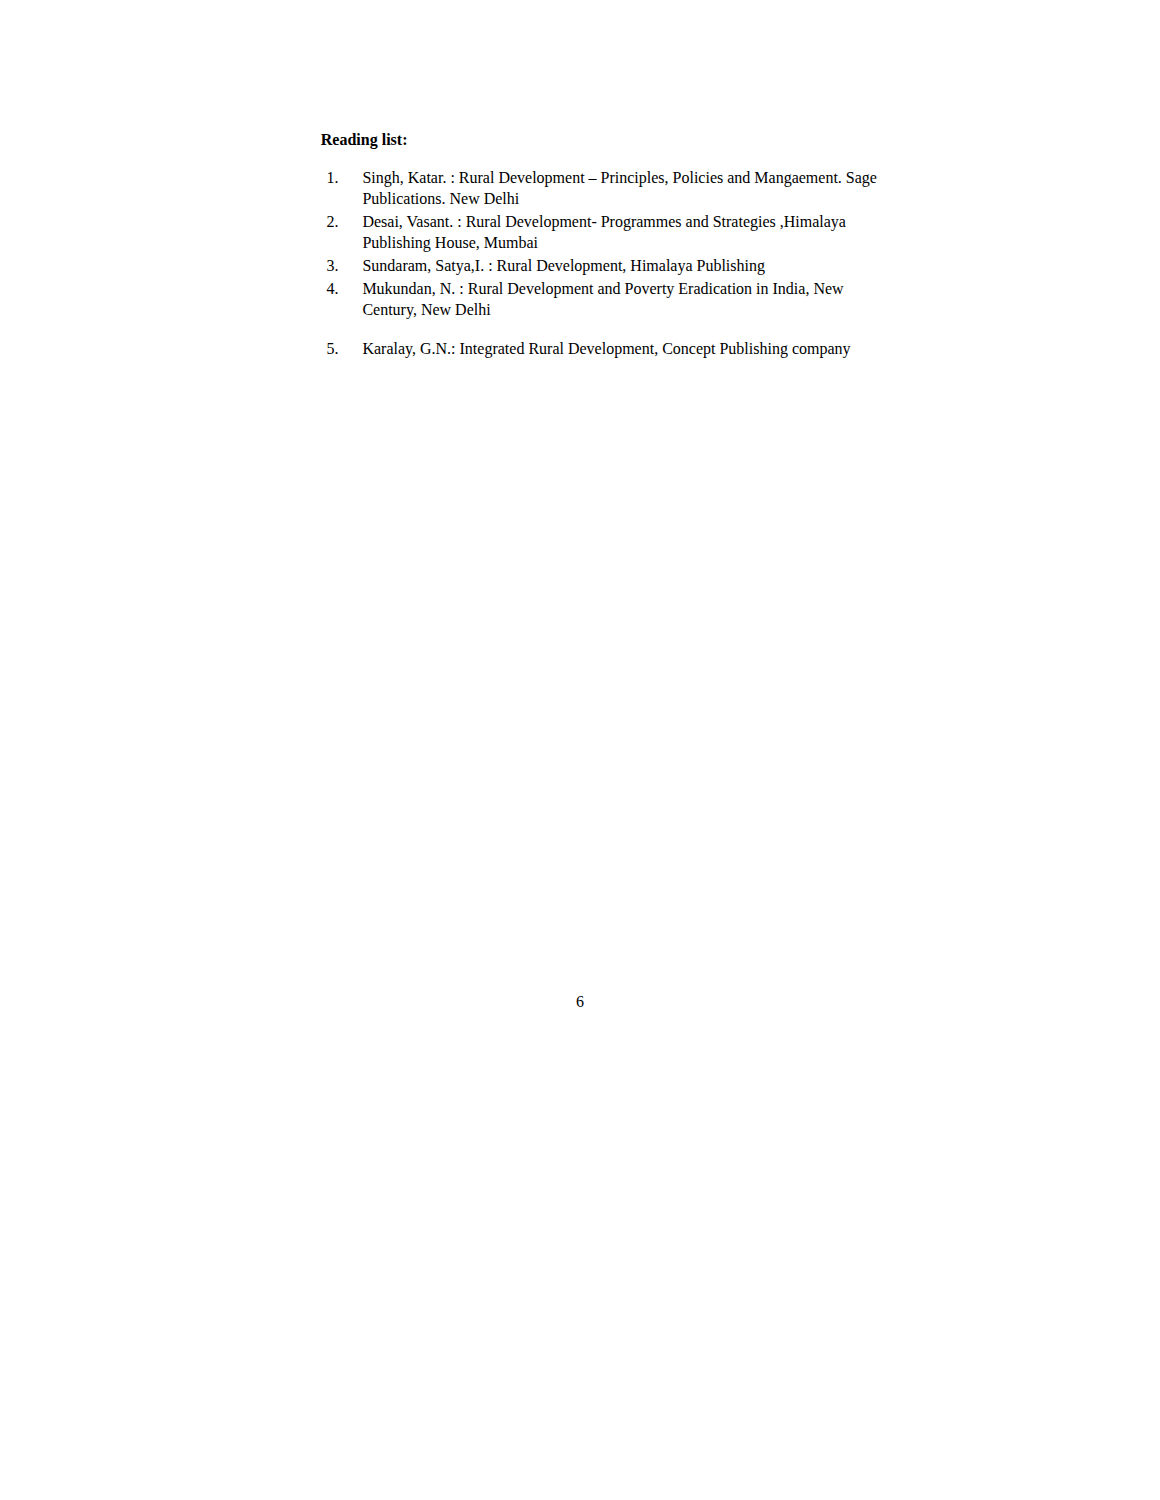Reading list:
Singh, Katar. : Rural Development – Principles, Policies and Mangaement. Sage Publications. New Delhi
Desai, Vasant. : Rural Development- Programmes and Strategies ,Himalaya Publishing House, Mumbai
Sundaram, Satya,I. : Rural Development, Himalaya Publishing
Mukundan, N. : Rural Development and Poverty Eradication in India, New Century, New Delhi
Karalay, G.N.: Integrated Rural Development, Concept Publishing company
6